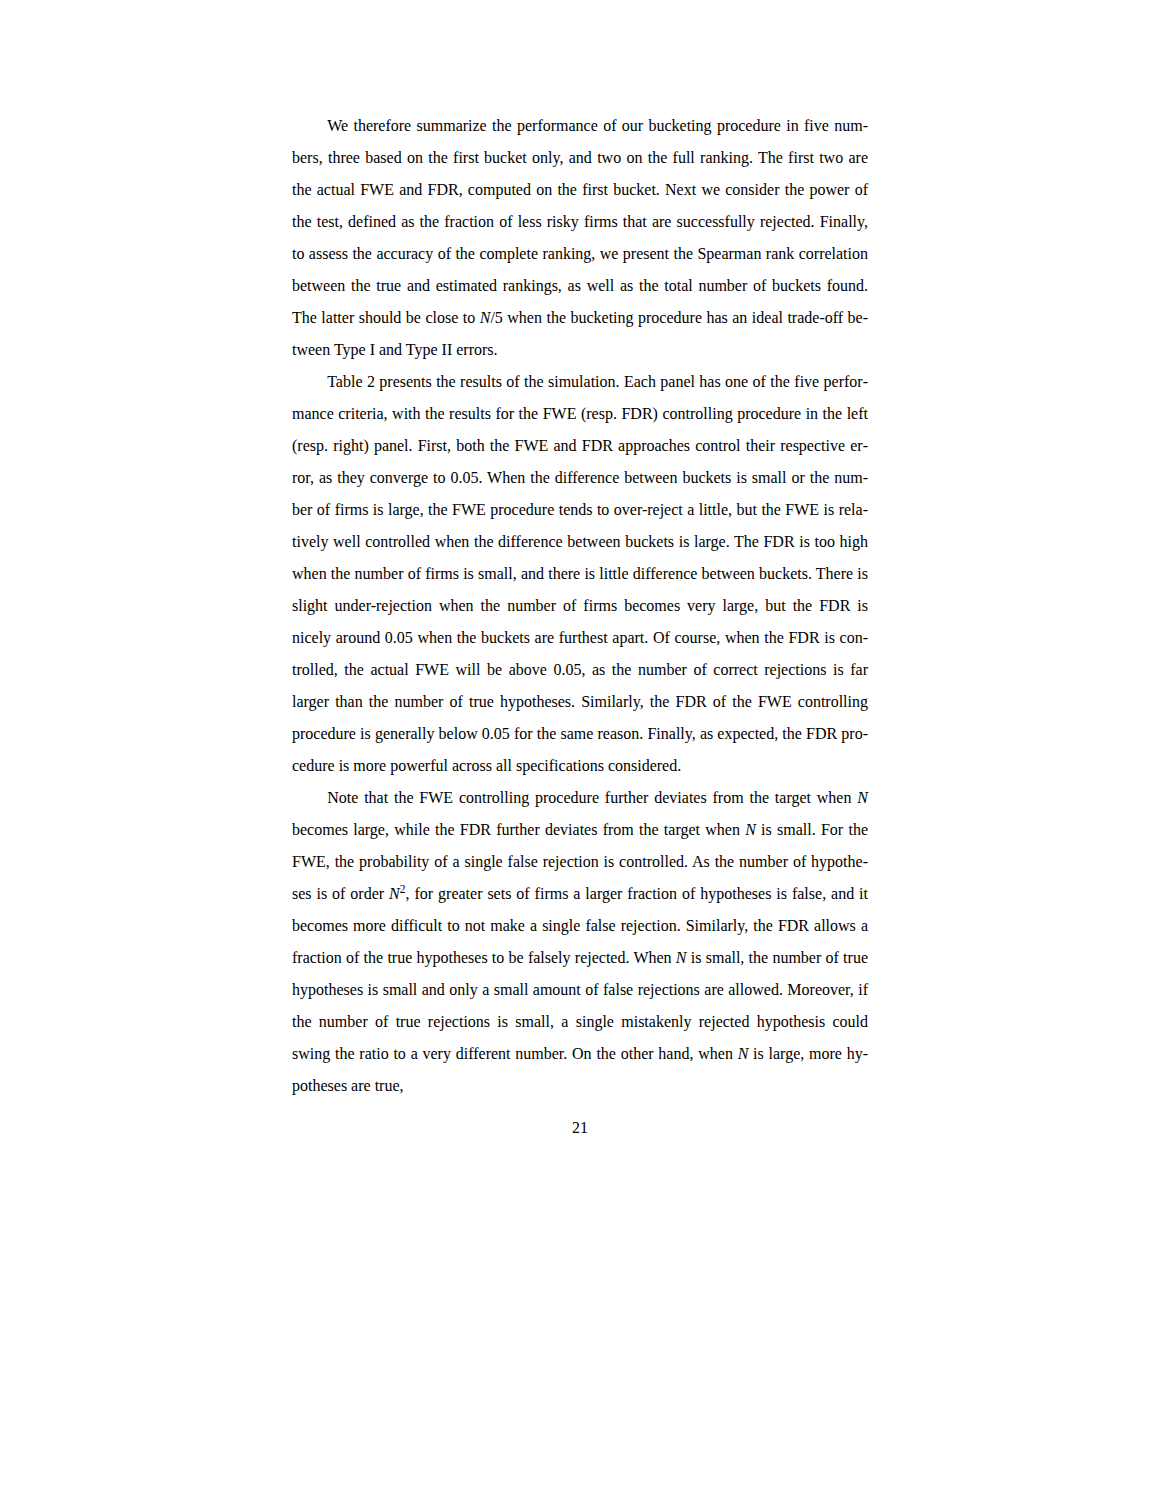We therefore summarize the performance of our bucketing procedure in five numbers, three based on the first bucket only, and two on the full ranking. The first two are the actual FWE and FDR, computed on the first bucket. Next we consider the power of the test, defined as the fraction of less risky firms that are successfully rejected. Finally, to assess the accuracy of the complete ranking, we present the Spearman rank correlation between the true and estimated rankings, as well as the total number of buckets found. The latter should be close to N/5 when the bucketing procedure has an ideal trade-off between Type I and Type II errors.
Table 2 presents the results of the simulation. Each panel has one of the five performance criteria, with the results for the FWE (resp. FDR) controlling procedure in the left (resp. right) panel. First, both the FWE and FDR approaches control their respective error, as they converge to 0.05. When the difference between buckets is small or the number of firms is large, the FWE procedure tends to over-reject a little, but the FWE is relatively well controlled when the difference between buckets is large. The FDR is too high when the number of firms is small, and there is little difference between buckets. There is slight under-rejection when the number of firms becomes very large, but the FDR is nicely around 0.05 when the buckets are furthest apart. Of course, when the FDR is controlled, the actual FWE will be above 0.05, as the number of correct rejections is far larger than the number of true hypotheses. Similarly, the FDR of the FWE controlling procedure is generally below 0.05 for the same reason. Finally, as expected, the FDR procedure is more powerful across all specifications considered.
Note that the FWE controlling procedure further deviates from the target when N becomes large, while the FDR further deviates from the target when N is small. For the FWE, the probability of a single false rejection is controlled. As the number of hypotheses is of order N2, for greater sets of firms a larger fraction of hypotheses is false, and it becomes more difficult to not make a single false rejection. Similarly, the FDR allows a fraction of the true hypotheses to be falsely rejected. When N is small, the number of true hypotheses is small and only a small amount of false rejections are allowed. Moreover, if the number of true rejections is small, a single mistakenly rejected hypothesis could swing the ratio to a very different number. On the other hand, when N is large, more hypotheses are true,
21